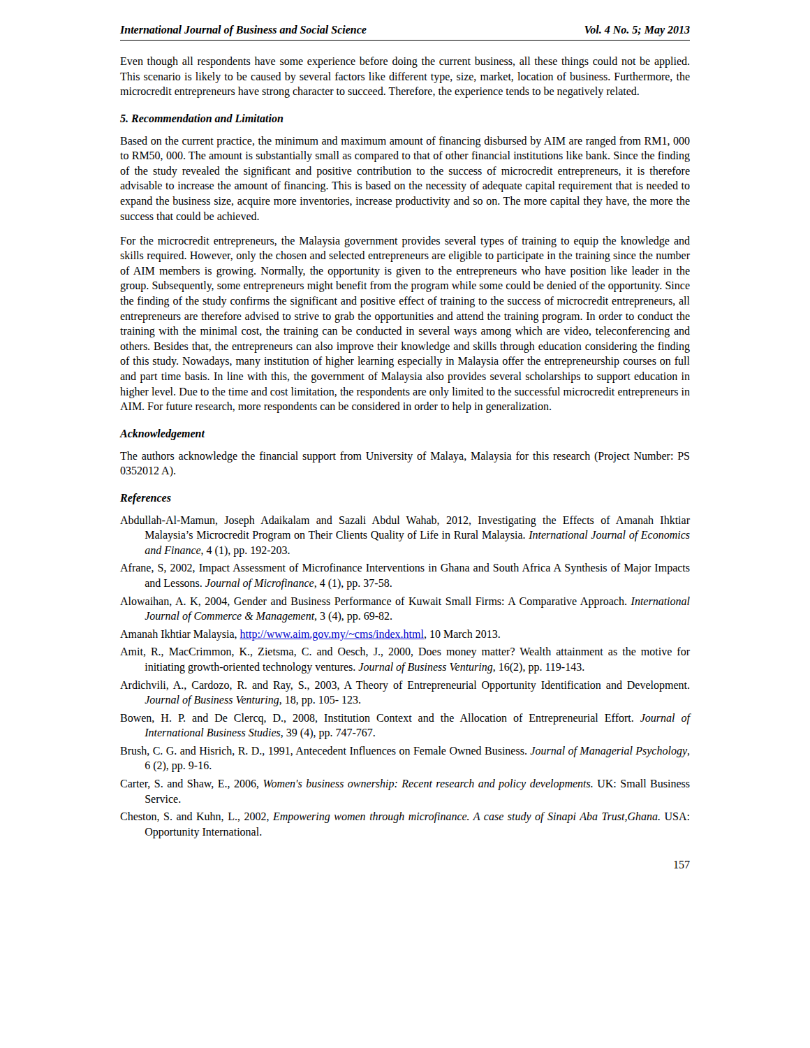International Journal of Business and Social Science Vol. 4 No. 5; May 2013
Even though all respondents have some experience before doing the current business, all these things could not be applied. This scenario is likely to be caused by several factors like different type, size, market, location of business. Furthermore, the microcredit entrepreneurs have strong character to succeed. Therefore, the experience tends to be negatively related.
5. Recommendation and Limitation
Based on the current practice, the minimum and maximum amount of financing disbursed by AIM are ranged from RM1, 000 to RM50, 000. The amount is substantially small as compared to that of other financial institutions like bank. Since the finding of the study revealed the significant and positive contribution to the success of microcredit entrepreneurs, it is therefore advisable to increase the amount of financing. This is based on the necessity of adequate capital requirement that is needed to expand the business size, acquire more inventories, increase productivity and so on. The more capital they have, the more the success that could be achieved.
For the microcredit entrepreneurs, the Malaysia government provides several types of training to equip the knowledge and skills required. However, only the chosen and selected entrepreneurs are eligible to participate in the training since the number of AIM members is growing. Normally, the opportunity is given to the entrepreneurs who have position like leader in the group. Subsequently, some entrepreneurs might benefit from the program while some could be denied of the opportunity. Since the finding of the study confirms the significant and positive effect of training to the success of microcredit entrepreneurs, all entrepreneurs are therefore advised to strive to grab the opportunities and attend the training program. In order to conduct the training with the minimal cost, the training can be conducted in several ways among which are video, teleconferencing and others. Besides that, the entrepreneurs can also improve their knowledge and skills through education considering the finding of this study. Nowadays, many institution of higher learning especially in Malaysia offer the entrepreneurship courses on full and part time basis. In line with this, the government of Malaysia also provides several scholarships to support education in higher level. Due to the time and cost limitation, the respondents are only limited to the successful microcredit entrepreneurs in AIM. For future research, more respondents can be considered in order to help in generalization.
Acknowledgement
The authors acknowledge the financial support from University of Malaya, Malaysia for this research (Project Number: PS 0352012 A).
References
Abdullah-Al-Mamun, Joseph Adaikalam and Sazali Abdul Wahab, 2012, Investigating the Effects of Amanah Ihktiar Malaysia’s Microcredit Program on Their Clients Quality of Life in Rural Malaysia. International Journal of Economics and Finance, 4 (1), pp. 192-203.
Afrane, S, 2002, Impact Assessment of Microfinance Interventions in Ghana and South Africa A Synthesis of Major Impacts and Lessons. Journal of Microfinance, 4 (1), pp. 37-58.
Alowaihan, A. K, 2004, Gender and Business Performance of Kuwait Small Firms: A Comparative Approach. International Journal of Commerce & Management, 3 (4), pp. 69-82.
Amanah Ikhtiar Malaysia, http://www.aim.gov.my/~cms/index.html, 10 March 2013.
Amit, R., MacCrimmon, K., Zietsma, C. and Oesch, J., 2000, Does money matter? Wealth attainment as the motive for initiating growth-oriented technology ventures. Journal of Business Venturing, 16(2), pp. 119-143.
Ardichvili, A., Cardozo, R. and Ray, S., 2003, A Theory of Entrepreneurial Opportunity Identification and Development. Journal of Business Venturing, 18, pp. 105- 123.
Bowen, H. P. and De Clercq, D., 2008, Institution Context and the Allocation of Entrepreneurial Effort. Journal of International Business Studies, 39 (4), pp. 747-767.
Brush, C. G. and Hisrich, R. D., 1991, Antecedent Influences on Female Owned Business. Journal of Managerial Psychology, 6 (2), pp. 9-16.
Carter, S. and Shaw, E., 2006, Women's business ownership: Recent research and policy developments. UK: Small Business Service.
Cheston, S. and Kuhn, L., 2002, Empowering women through microfinance. A case study of Sinapi Aba Trust,Ghana. USA: Opportunity International.
157